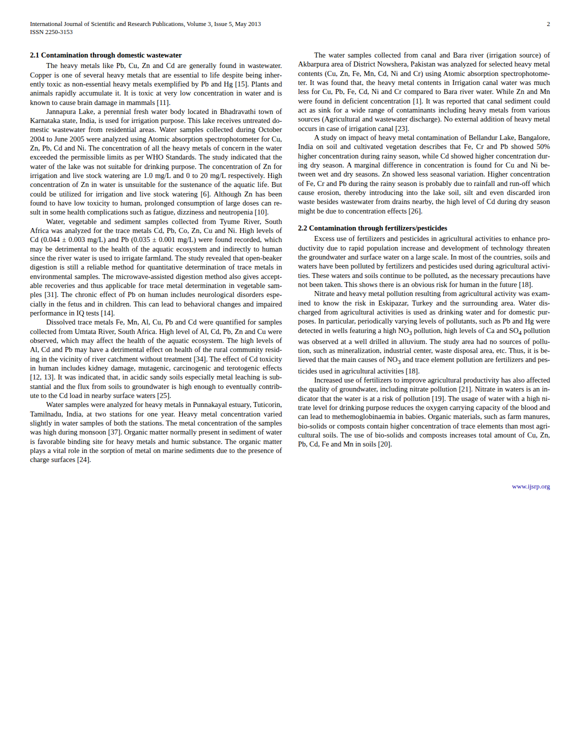International Journal of Scientific and Research Publications, Volume 3, Issue 5, May 2013
ISSN 2250-3153 2
2.1 Contamination through domestic wastewater
The heavy metals like Pb, Cu, Zn and Cd are generally found in wastewater. Copper is one of several heavy metals that are essential to life despite being inherently toxic as non-essential heavy metals exemplified by Pb and Hg [15]. Plants and animals rapidly accumulate it. It is toxic at very low concentration in water and is known to cause brain damage in mammals [11].
Jannapura Lake, a perennial fresh water body located in Bhadravathi town of Karnataka state, India, is used for irrigation purpose. This lake receives untreated domestic wastewater from residential areas. Water samples collected during October 2004 to June 2005 were analyzed using Atomic absorption spectrophotometer for Cu, Zn, Pb, Cd and Ni. The concentration of all the heavy metals of concern in the water exceeded the permissible limits as per WHO Standards. The study indicated that the water of the lake was not suitable for drinking purpose. The concentration of Zn for irrigation and live stock watering are 1.0 mg/L and 0 to 20 mg/L respectively. High concentration of Zn in water is unsuitable for the sustenance of the aquatic life. But could be utilized for irrigation and live stock watering [6]. Although Zn has been found to have low toxicity to human, prolonged consumption of large doses can result in some health complications such as fatigue, dizziness and neutropenia [10].
Water, vegetable and sediment samples collected from Tyume River, South Africa was analyzed for the trace metals Cd, Pb, Co, Zn, Cu and Ni. High levels of Cd (0.044 ± 0.003 mg/L) and Pb (0.035 ± 0.001 mg/L) were found recorded, which may be detrimental to the health of the aquatic ecosystem and indirectly to human since the river water is used to irrigate farmland. The study revealed that open-beaker digestion is still a reliable method for quantitative determination of trace metals in environmental samples. The microwave-assisted digestion method also gives acceptable recoveries and thus applicable for trace metal determination in vegetable samples [31]. The chronic effect of Pb on human includes neurological disorders especially in the fetus and in children. This can lead to behavioral changes and impaired performance in IQ tests [14].
Dissolved trace metals Fe, Mn, Al, Cu, Pb and Cd were quantified for samples collected from Umtata River, South Africa. High level of Al, Cd, Pb, Zn and Cu were observed, which may affect the health of the aquatic ecosystem. The high levels of Al, Cd and Pb may have a detrimental effect on health of the rural community residing in the vicinity of river catchment without treatment [34]. The effect of Cd toxicity in human includes kidney damage, mutagenic, carcinogenic and terotogenic effects [12, 13]. It was indicated that, in acidic sandy soils especially metal leaching is substantial and the flux from soils to groundwater is high enough to eventually contribute to the Cd load in nearby surface waters [25].
Water samples were analyzed for heavy metals in Punnakayal estuary, Tuticorin, Tamilnadu, India, at two stations for one year. Heavy metal concentration varied slightly in water samples of both the stations. The metal concentration of the samples was high during monsoon [37]. Organic matter normally present in sediment of water is favorable binding site for heavy metals and humic substance. The organic matter plays a vital role in the sorption of metal on marine sediments due to the presence of charge surfaces [24].
The water samples collected from canal and Bara river (irrigation source) of Akbarpura area of District Nowshera, Pakistan was analyzed for selected heavy metal contents (Cu, Zn, Fe, Mn, Cd, Ni and Cr) using Atomic absorption spectrophotometer. It was found that, the heavy metal contents in Irrigation canal water was much less for Cu, Pb, Fe, Cd, Ni and Cr compared to Bara river water. While Zn and Mn were found in deficient concentration [1]. It was reported that canal sediment could act as sink for a wide range of contaminants including heavy metals from various sources (Agricultural and wastewater discharge). No external addition of heavy metal occurs in case of irrigation canal [23].
A study on impact of heavy metal contamination of Bellandur Lake, Bangalore, India on soil and cultivated vegetation describes that Fe, Cr and Pb showed 50% higher concentration during rainy season, while Cd showed higher concentration during dry season. A marginal difference in concentration is found for Cu and Ni between wet and dry seasons. Zn showed less seasonal variation. Higher concentration of Fe, Cr and Pb during the rainy season is probably due to rainfall and run-off which cause erosion, thereby introducing into the lake soil, silt and even discarded iron waste besides wastewater from drains nearby, the high level of Cd during dry season might be due to concentration effects [26].
2.2 Contamination through fertilizers/pesticides
Excess use of fertilizers and pesticides in agricultural activities to enhance productivity due to rapid population increase and development of technology threaten the groundwater and surface water on a large scale. In most of the countries, soils and waters have been polluted by fertilizers and pesticides used during agricultural activities. These waters and soils continue to be polluted, as the necessary precautions have not been taken. This shows there is an obvious risk for human in the future [18].
Nitrate and heavy metal pollution resulting from agricultural activity was examined to know the risk in Eskipazar, Turkey and the surrounding area. Water discharged from agricultural activities is used as drinking water and for domestic purposes. In particular, periodically varying levels of pollutants, such as Pb and Hg were detected in wells featuring a high NO3 pollution, high levels of Ca and SO4 pollution was observed at a well drilled in alluvium. The study area had no sources of pollution, such as mineralization, industrial center, waste disposal area, etc. Thus, it is believed that the main causes of NO3 and trace element pollution are fertilizers and pesticides used in agricultural activities [18].
Increased use of fertilizers to improve agricultural productivity has also affected the quality of groundwater, including nitrate pollution [21]. Nitrate in waters is an indicator that the water is at a risk of pollution [19]. The usage of water with a high nitrate level for drinking purpose reduces the oxygen carrying capacity of the blood and can lead to methemoglobinaemia in babies. Organic materials, such as farm manures, bio-solids or composts contain higher concentration of trace elements than most agricultural soils. The use of bio-solids and composts increases total amount of Cu, Zn, Pb, Cd, Fe and Mn in soils [20].
www.ijsrp.org